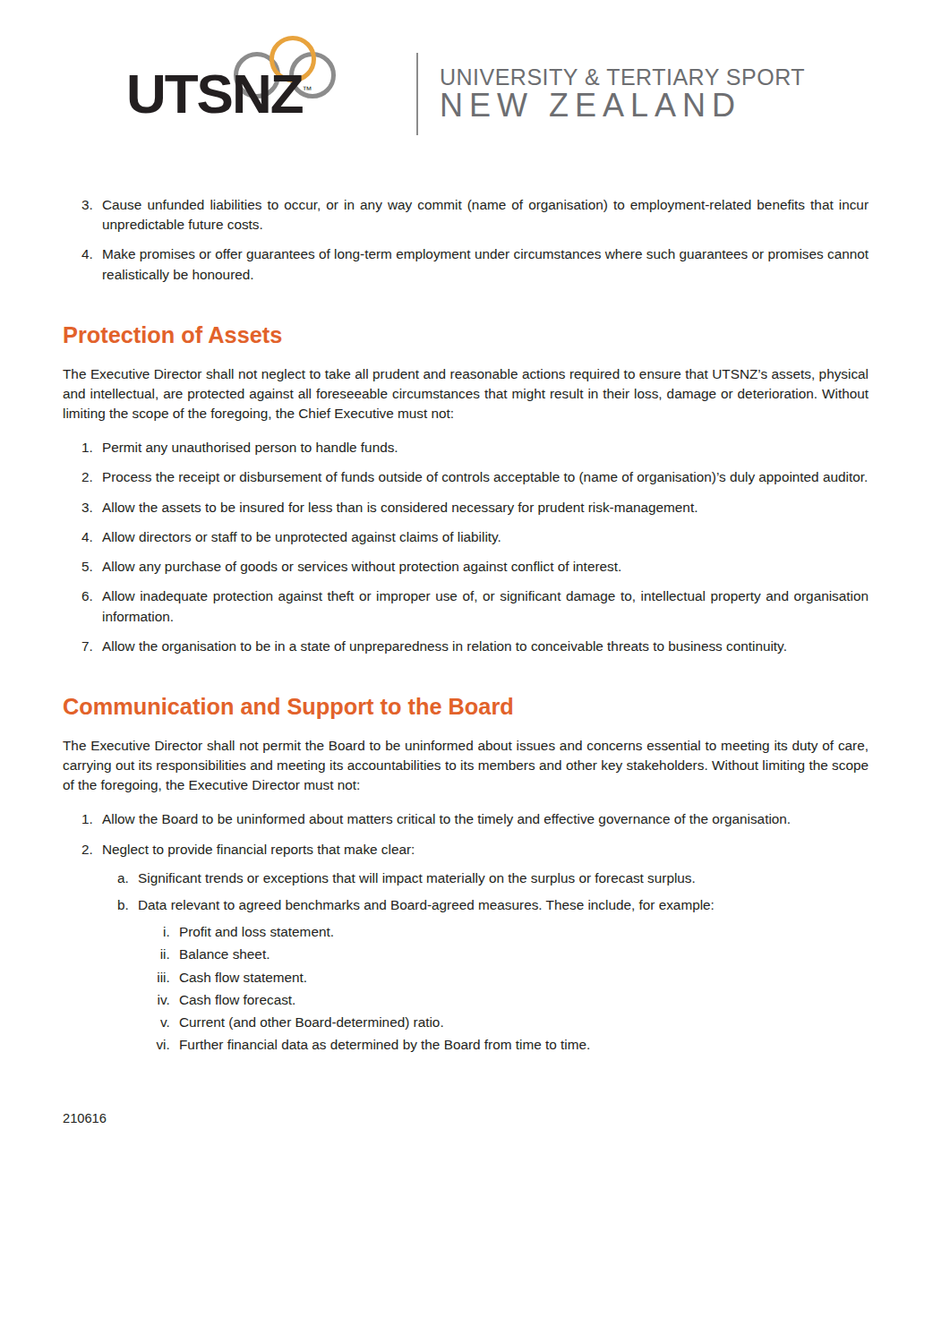UTSNZ™
UNIVERSITY & TERTIARY SPORT
NEW ZEALAND
Cause unfunded liabilities to occur, or in any way commit (name of organisation) to employment-related benefits that incur unpredictable future costs.
Make promises or offer guarantees of long-term employment under circumstances where such guarantees or promises cannot realistically be honoured.
Protection of Assets
The Executive Director shall not neglect to take all prudent and reasonable actions required to ensure that UTSNZ’s assets, physical and intellectual, are protected against all foreseeable circumstances that might result in their loss, damage or deterioration. Without limiting the scope of the foregoing, the Chief Executive must not:
Permit any unauthorised person to handle funds.
Process the receipt or disbursement of funds outside of controls acceptable to (name of organisation)’s duly appointed auditor.
Allow the assets to be insured for less than is considered necessary for prudent risk-management.
Allow directors or staff to be unprotected against claims of liability.
Allow any purchase of goods or services without protection against conflict of interest.
Allow inadequate protection against theft or improper use of, or significant damage to, intellectual property and organisation information.
Allow the organisation to be in a state of unpreparedness in relation to conceivable threats to business continuity.
Communication and Support to the Board
The Executive Director shall not permit the Board to be uninformed about issues and concerns essential to meeting its duty of care, carrying out its responsibilities and meeting its accountabilities to its members and other key stakeholders. Without limiting the scope of the foregoing, the Executive Director must not:
Allow the Board to be uninformed about matters critical to the timely and effective governance of the organisation.
Neglect to provide financial reports that make clear:
Significant trends or exceptions that will impact materially on the surplus or forecast surplus.
Data relevant to agreed benchmarks and Board-agreed measures. These include, for example:
Profit and loss statement.
Balance sheet.
Cash flow statement.
Cash flow forecast.
Current (and other Board-determined) ratio.
Further financial data as determined by the Board from time to time.
210616